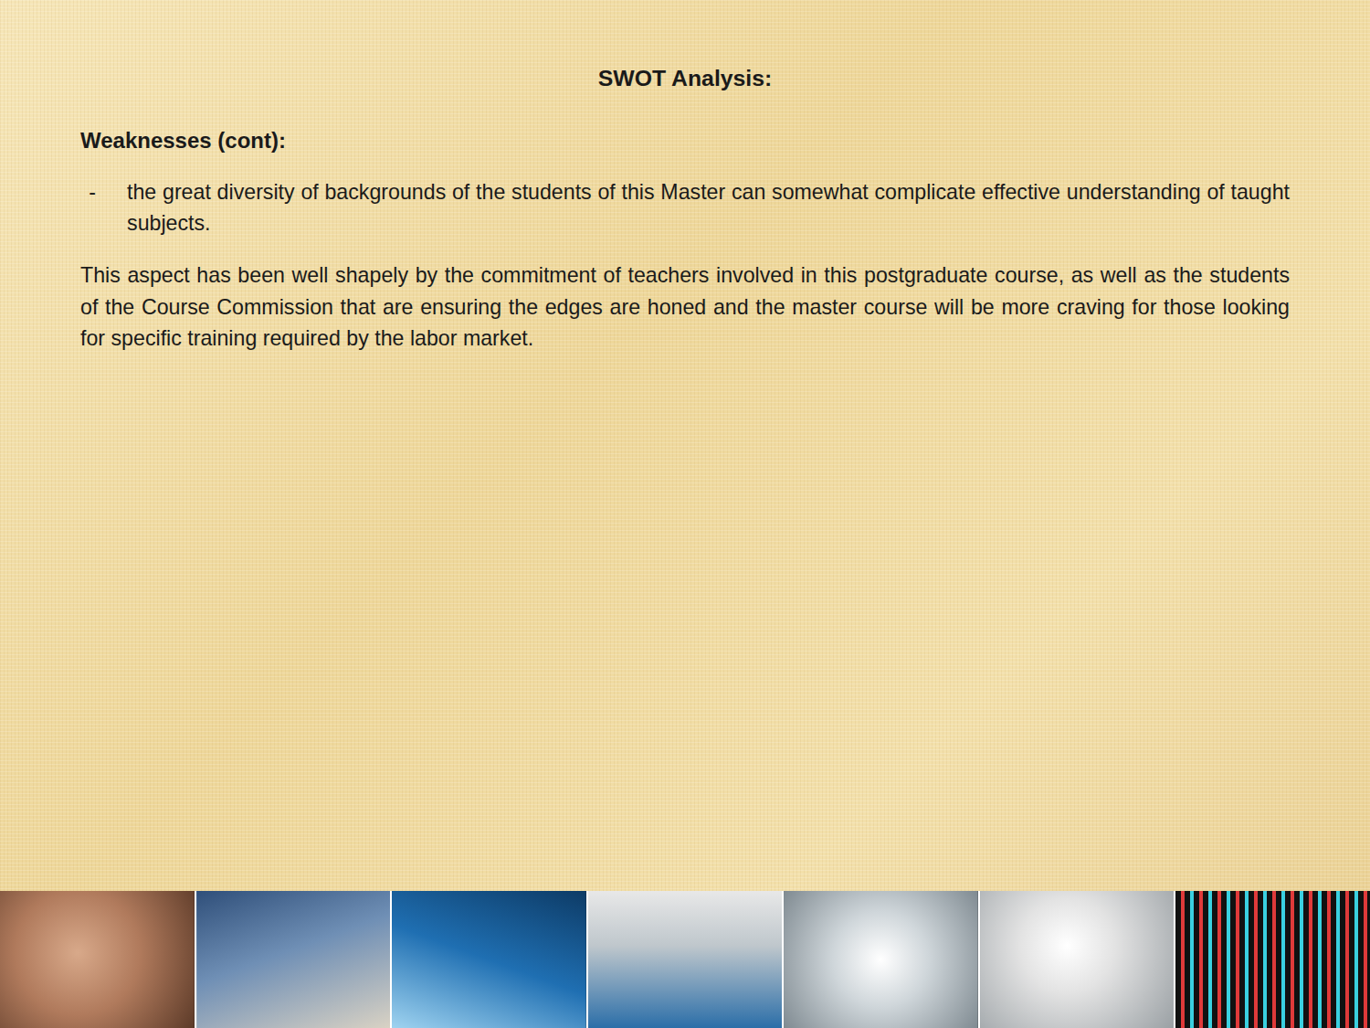SWOT Analysis:
Weaknesses (cont):
the great diversity of backgrounds of the students of this Master can somewhat complicate effective understanding of taught subjects.
This aspect has been well shapely by the commitment of teachers involved in this postgraduate course, as well as the students of the Course Commission that are ensuring the edges are honed and the master course will be more craving for those looking for specific training required by the labor market.